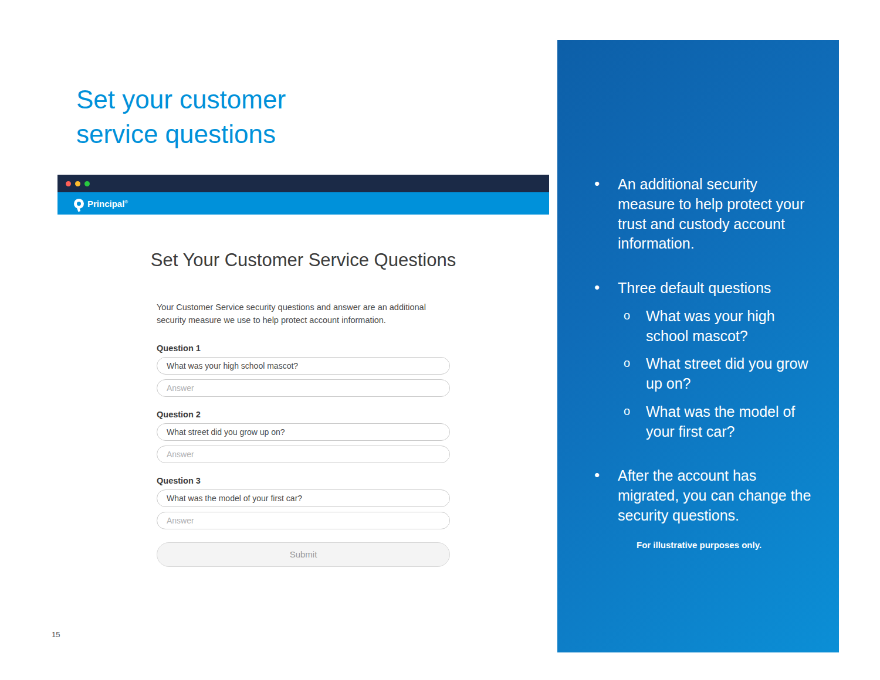Set your customer
service questions
Principal®
Set Your Customer Service Questions
Your Customer Service security questions and answer are an additional security measure we use to help protect account information.
Question 1
What was your high school mascot?
Answer
Question 2
What street did you grow up on?
Answer
Question 3
What was the model of your first car?
Answer
Submit
15
An additional security measure to help protect your trust and custody account information.
Three default questions
What was your high school mascot?
What street did you grow up on?
What was the model of your first car?
After the account has migrated, you can change the security questions.
For illustrative purposes only.